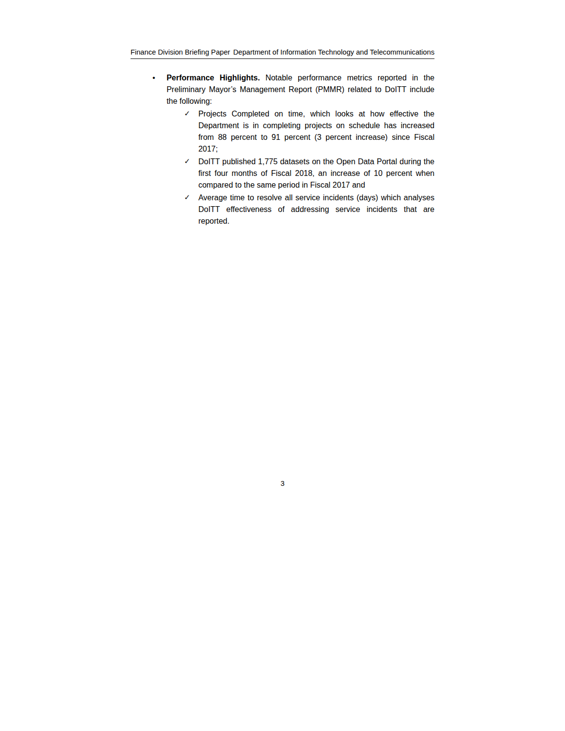Finance Division Briefing Paper Department of Information Technology and Telecommunications
Performance Highlights. Notable performance metrics reported in the Preliminary Mayor’s Management Report (PMMR) related to DoITT include the following:
Projects Completed on time, which looks at how effective the Department is in completing projects on schedule has increased from 88 percent to 91 percent (3 percent increase) since Fiscal 2017;
DoITT published 1,775 datasets on the Open Data Portal during the first four months of Fiscal 2018, an increase of 10 percent when compared to the same period in Fiscal 2017 and
Average time to resolve all service incidents (days) which analyses DoITT effectiveness of addressing service incidents that are reported.
3